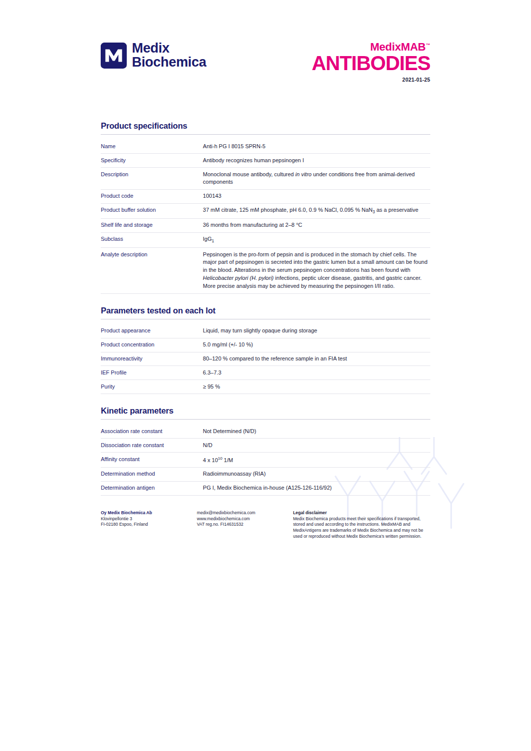Medix
Biochemica
MedixMAB™
ANTIBODIES
2021-01-25
Product specifications
| Name | Anti-h PG I 8015 SPRN-5 |
| Specificity | Antibody recognizes human pepsinogen I |
| Description | Monoclonal mouse antibody, cultured in vitro under conditions free from animal-derived components |
| Product code | 100143 |
| Product buffer solution | 37 mM citrate, 125 mM phosphate, pH 6.0, 0.9 % NaCl, 0.095 % NaN 3 as a preservative |
| Shelf life and storage | 36 months from manufacturing at 2–8 °C |
| Subclass | IgG 1 |
| Analyte description | Pepsinogen is the pro-form of pepsin and is produced in the stomach by chief cells. The major part of pepsinogen is secreted into the gastric lumen but a small amount can be found in the blood. Alterations in the serum pepsinogen concentrations has been found with Helicobacter pylori (H. pylori) infections, peptic ulcer disease, gastritis, and gastric cancer. More precise analysis may be achieved by measuring the pepsinogen I/II ratio. |
Parameters tested on each lot
| Product appearance | Liquid, may turn slightly opaque during storage |
| Product concentration | 5.0 mg/ml (+/- 10 %) |
| Immunoreactivity | 80–120 % compared to the reference sample in an FIA test |
| IEF Profile | 6.3–7.3 |
| Purity | ≥ 95 % |
Kinetic parameters
| Association rate constant | Not Determined (N/D) |
| Dissociation rate constant | N/D |
| Affinity constant | 4 x 10 10 1/M |
| Determination method | Radioimmunoassay (RIA) |
| Determination antigen | PG I, Medix Biochemica in-house (A125-126-116/92) |
Oy Medix Biochemica Ab
Klovinpellontie 3
FI-02180 Espoo, Finland
medix@medixbiochemica.com
www.medixbiochemica.com
VAT reg.no. FI14631532
Legal disclaimer
Medix Biochemica products meet their specifications if transported, stored and used according to the instructions. MedixMAB and MedixAntigens are trademarks of Medix Biochemica and may not be used or reproduced without Medix Biochemica's written permission.